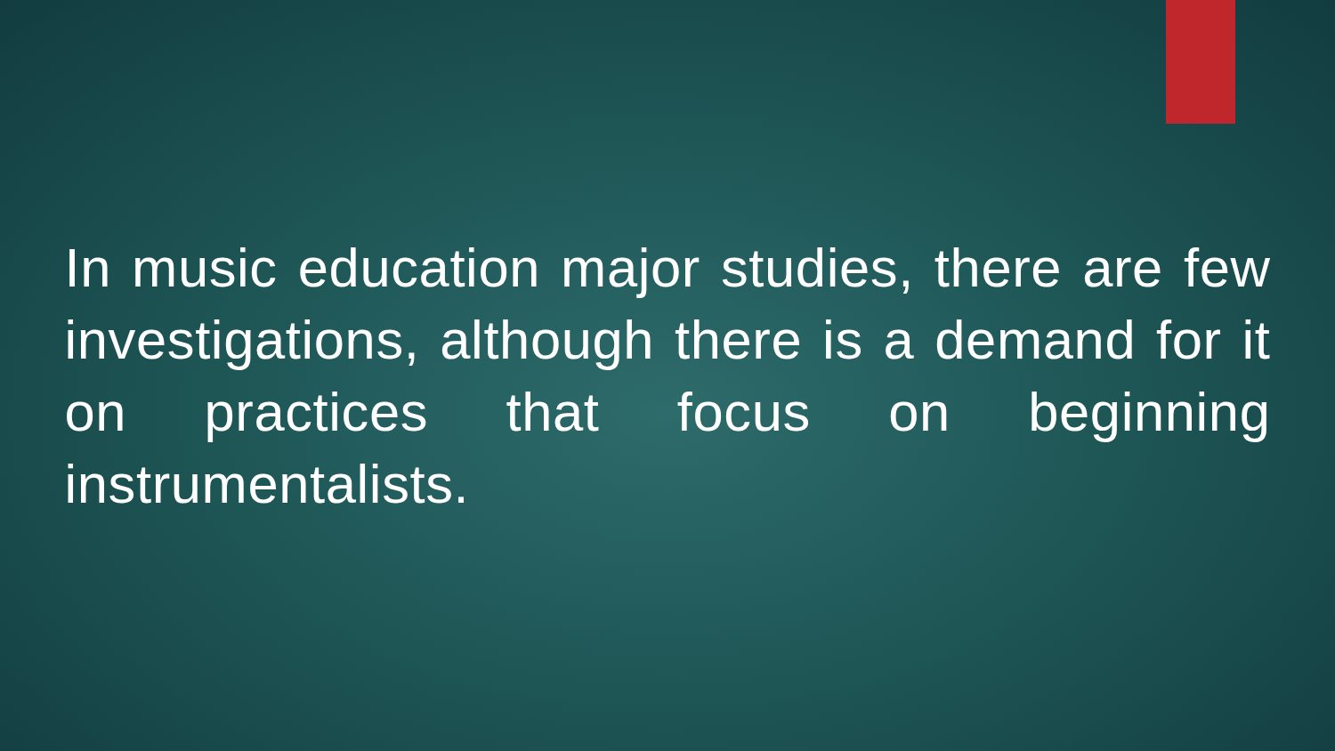In music education major studies, there are few investigations, although there is a demand for it on practices that focus on beginning instrumentalists.